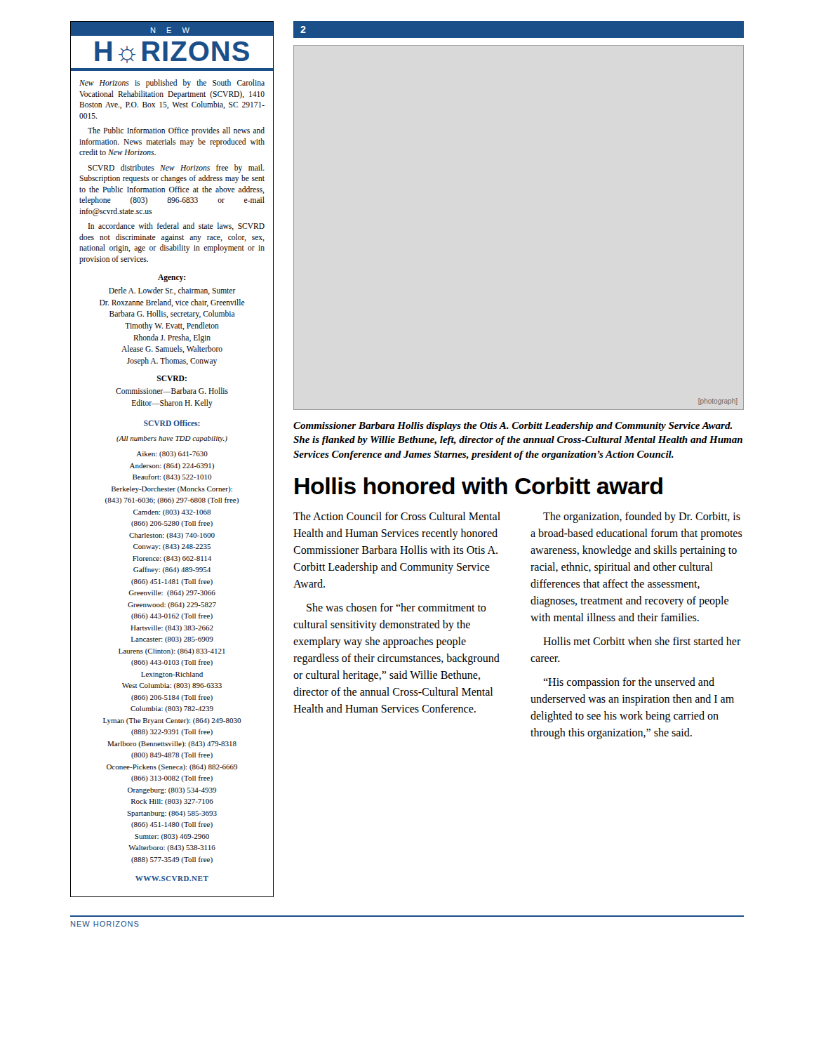N E W
H☼RIZONS
New Horizons is published by the South Carolina Vocational Rehabilitation Department (SCVRD), 1410 Boston Ave., P.O. Box 15, West Columbia, SC 29171-0015.
The Public Information Office provides all news and information. News materials may be reproduced with credit to New Horizons.
SCVRD distributes New Horizons free by mail. Subscription requests or changes of address may be sent to the Public Information Office at the above address, telephone (803) 896-6833 or e-mail info@scvrd.state.sc.us
In accordance with federal and state laws, SCVRD does not discriminate against any race, color, sex, national origin, age or disability in employment or in provision of services.
Agency:
Derle A. Lowder Sr., chairman, Sumter
Dr. Roxzanne Breland, vice chair, Greenville
Barbara G. Hollis, secretary, Columbia
Timothy W. Evatt, Pendleton
Rhonda J. Presha, Elgin
Alease G. Samuels, Walterboro
Joseph A. Thomas, Conway
SCVRD:
Commissioner—Barbara G. Hollis
Editor—Sharon H. Kelly
SCVRD Offices:
(All numbers have TDD capability.)
Aiken: (803) 641-7630
Anderson: (864) 224-6391)
Beaufort: (843) 522-1010
Berkeley-Dorchester (Moncks Corner):
(843) 761-6036; (866) 297-6808 (Toll free)
Camden: (803) 432-1068
(866) 206-5280 (Toll free)
Charleston: (843) 740-1600
Conway: (843) 248-2235
Florence: (843) 662-8114
Gaffney: (864) 489-9954
(866) 451-1481 (Toll free)
Greenville: (864) 297-3066
Greenwood: (864) 229-5827
(866) 443-0162 (Toll free)
Hartsville: (843) 383-2662
Lancaster: (803) 285-6909
Laurens (Clinton): (864) 833-4121
(866) 443-0103 (Toll free)
Lexington-Richland
West Columbia: (803) 896-6333
(866) 206-5184 (Toll free)
Columbia: (803) 782-4239
Lyman (The Bryant Center): (864) 249-8030
(888) 322-9391 (Toll free)
Marlboro (Bennettsville): (843) 479-8318
(800) 849-4878 (Toll free)
Oconee-Pickens (Seneca): (864) 882-6669
(866) 313-0082 (Toll free)
Orangeburg: (803) 534-4939
Rock Hill: (803) 327-7106
Spartanburg: (864) 585-3693
(866) 451-1480 (Toll free)
Sumter: (803) 469-2960
Walterboro: (843) 538-3116
(888) 577-3549 (Toll free)
WWW.SCVRD.NET
2
[photograph]
Commissioner Barbara Hollis displays the Otis A. Corbitt Leadership and Community Service Award. She is flanked by Willie Bethune, left, director of the annual Cross-Cultural Mental Health and Human Services Conference and James Starnes, president of the organization’s Action Council.
Hollis honored with Corbitt award
The Action Council for Cross Cultural Mental Health and Human Services recently honored Commissioner Barbara Hollis with its Otis A. Corbitt Leadership and Community Service Award.
She was chosen for “her commitment to cultural sensitivity demonstrated by the exemplary way she approaches people regardless of their circumstances, background or cultural heritage,” said Willie Bethune, director of the annual Cross-Cultural Mental Health and Human Services Conference.
The organization, founded by Dr. Corbitt, is a broad-based educational forum that promotes awareness, knowledge and skills pertaining to racial, ethnic, spiritual and other cultural differences that affect the assessment, diagnoses, treatment and recovery of people with mental illness and their families.
Hollis met Corbitt when she first started her career.
“His compassion for the unserved and underserved was an inspiration then and I am delighted to see his work being carried on through this organization,” she said.
NEW HORIZONS